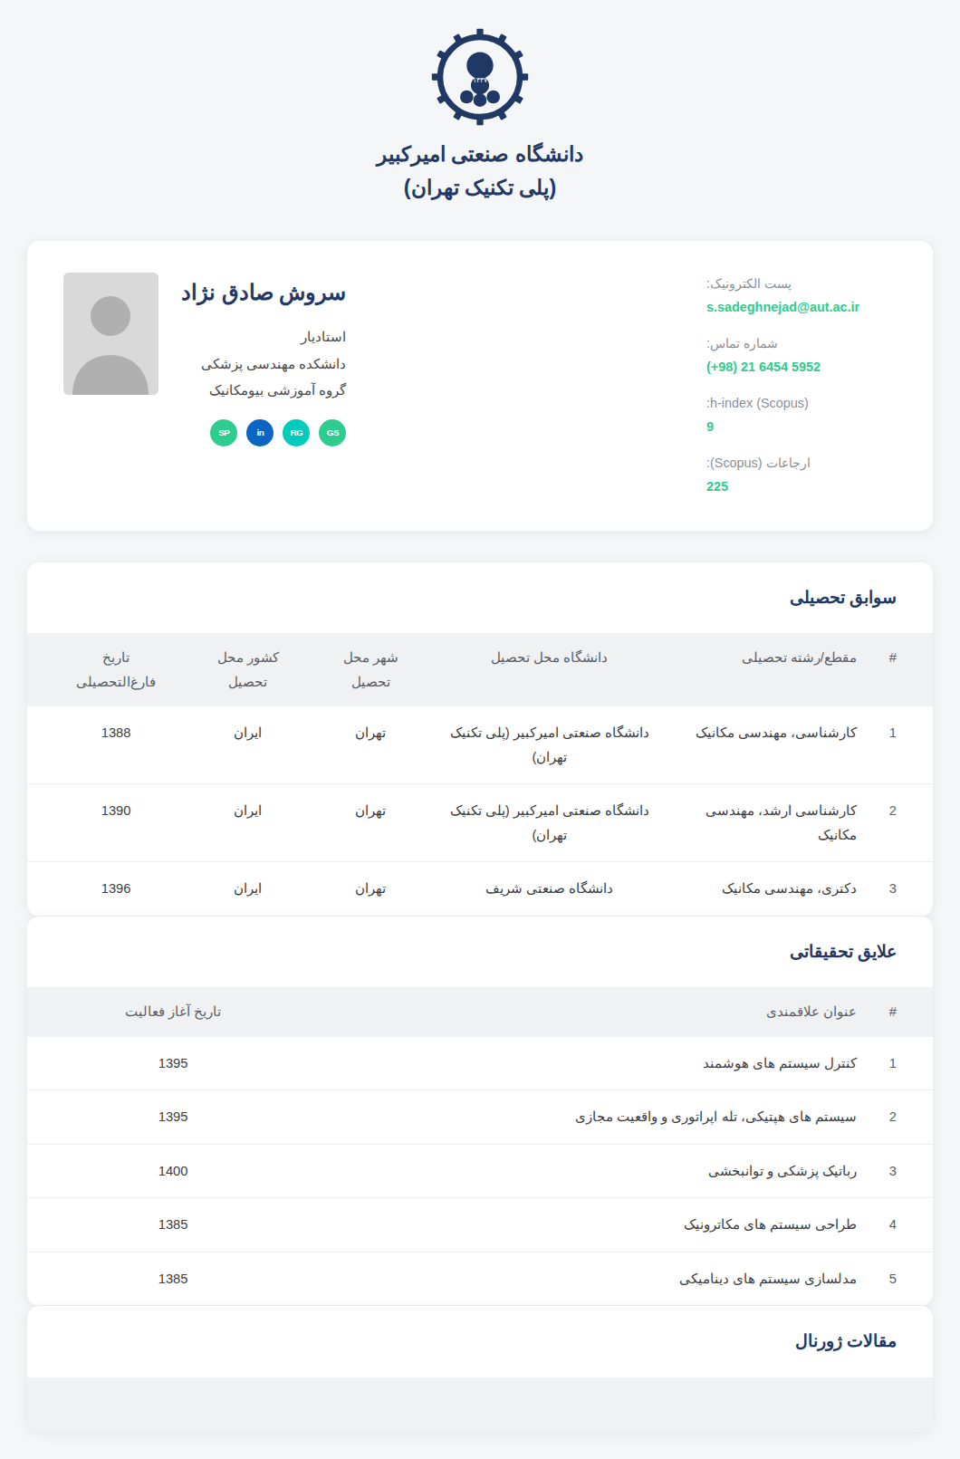۱۳۳۷
دانشگاه صنعتی امیرکبیر
(پلی تکنیک تهران)
پست الکترونیک:
s.sadeghnejad@aut.ac.ir
شماره تماس:
(+98) 21 6454 5952
h-index (Scopus):
9
ارجاعات (Scopus):
225
سروش صادق نژاد
استادیار
دانشکده مهندسی پزشکی
گروه آموزشی بیومکانیک
GS RG in SP
سوابق تحصیلی
| # | مقطع/رشته تحصیلی | دانشگاه محل تحصیل | شهر محل تحصیل | کشور محل تحصیل | تاریخ فارغ‌التحصیلی |
| --- | --- | --- | --- | --- | --- |
| 1 | کارشناسی، مهندسی مکانیک | دانشگاه صنعتی امیرکبیر (پلی تکنیک تهران) | تهران | ایران | 1388 |
| 2 | کارشناسی ارشد، مهندسی مکانیک | دانشگاه صنعتی امیرکبیر (پلی تکنیک تهران) | تهران | ایران | 1390 |
| 3 | دکتری، مهندسی مکانیک | دانشگاه صنعتی شریف | تهران | ایران | 1396 |
علایق تحقیقاتی
| # | عنوان علاقمندی | تاریخ آغاز فعالیت |
| --- | --- | --- |
| 1 | کنترل سیستم های هوشمند | 1395 |
| 2 | سیستم های هپتیکی، تله اپراتوری و واقعیت مجازی | 1395 |
| 3 | رباتیک پزشکی و توانبخشی | 1400 |
| 4 | طراحی سیستم های مکاترونیک | 1385 |
| 5 | مدلسازی سیستم های دینامیکی | 1385 |
مقالات ژورنال